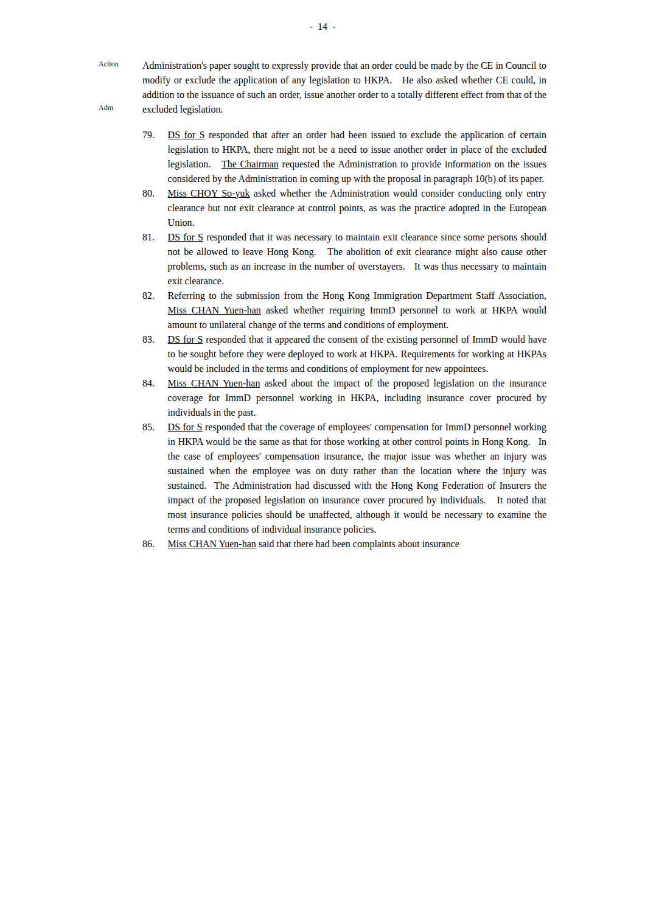- 14 -
Action
Adm
Administration's paper sought to expressly provide that an order could be made by the CE in Council to modify or exclude the application of any legislation to HKPA. He also asked whether CE could, in addition to the issuance of such an order, issue another order to a totally different effect from that of the excluded legislation.
79.
DS for S responded that after an order had been issued to exclude the application of certain legislation to HKPA, there might not be a need to issue another order in place of the excluded legislation. The Chairman requested the Administration to provide information on the issues considered by the Administration in coming up with the proposal in paragraph 10(b) of its paper.
80.
Miss CHOY So-yuk asked whether the Administration would consider conducting only entry clearance but not exit clearance at control points, as was the practice adopted in the European Union.
81.
DS for S responded that it was necessary to maintain exit clearance since some persons should not be allowed to leave Hong Kong. The abolition of exit clearance might also cause other problems, such as an increase in the number of overstayers. It was thus necessary to maintain exit clearance.
82.
Referring to the submission from the Hong Kong Immigration Department Staff Association, Miss CHAN Yuen-han asked whether requiring ImmD personnel to work at HKPA would amount to unilateral change of the terms and conditions of employment.
83.
DS for S responded that it appeared the consent of the existing personnel of ImmD would have to be sought before they were deployed to work at HKPA. Requirements for working at HKPAs would be included in the terms and conditions of employment for new appointees.
84.
Miss CHAN Yuen-han asked about the impact of the proposed legislation on the insurance coverage for ImmD personnel working in HKPA, including insurance cover procured by individuals in the past.
85.
DS for S responded that the coverage of employees' compensation for ImmD personnel working in HKPA would be the same as that for those working at other control points in Hong Kong. In the case of employees' compensation insurance, the major issue was whether an injury was sustained when the employee was on duty rather than the location where the injury was sustained. The Administration had discussed with the Hong Kong Federation of Insurers the impact of the proposed legislation on insurance cover procured by individuals. It noted that most insurance policies should be unaffected, although it would be necessary to examine the terms and conditions of individual insurance policies.
86.
Miss CHAN Yuen-han said that there had been complaints about insurance